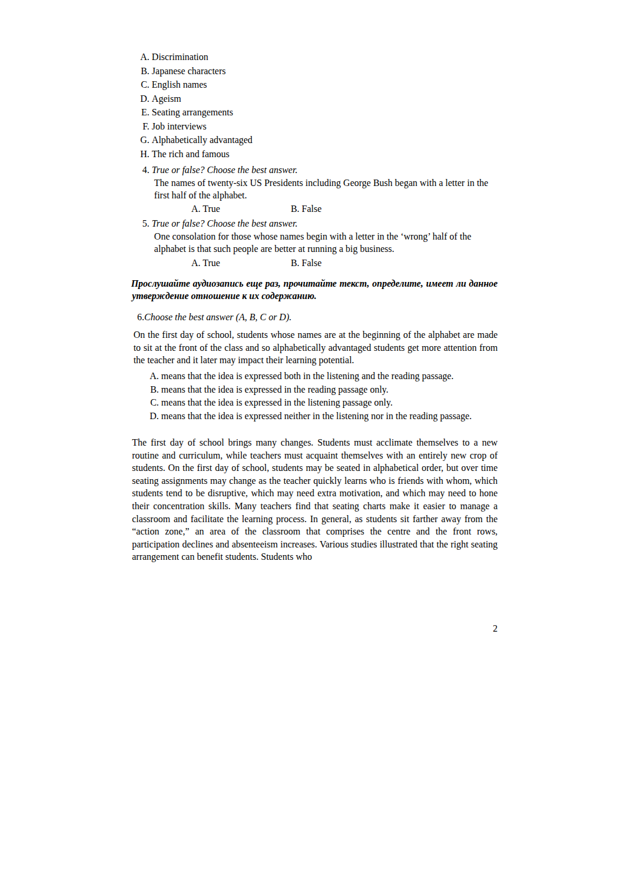Discrimination
Japanese characters
English names
Ageism
Seating arrangements
Job interviews
Alphabetically advantaged
The rich and famous
True or false? Choose the best answer.
The names of twenty-six US Presidents including George Bush began with a letter in the first half of the alphabet.
A. True B. False
True or false? Choose the best answer.
One consolation for those whose names begin with a letter in the ‘wrong’ half of the alphabet is that such people are better at running a big business.
A. True B. False
Прослушайте аудиозапись еще раз, прочитайте текст, определите, имеет ли данное утверждение отношение к их содержанию.
6. Choose the best answer (A, B, C or D).
On the first day of school, students whose names are at the beginning of the alphabet are made to sit at the front of the class and so alphabetically advantaged students get more attention from the teacher and it later may impact their learning potential.
means that the idea is expressed both in the listening and the reading passage.
means that the idea is expressed in the reading passage only.
means that the idea is expressed in the listening passage only.
means that the idea is expressed neither in the listening nor in the reading passage.
The first day of school brings many changes. Students must acclimate themselves to a new routine and curriculum, while teachers must acquaint themselves with an entirely new crop of students. On the first day of school, students may be seated in alphabetical order, but over time seating assignments may change as the teacher quickly learns who is friends with whom, which students tend to be disruptive, which may need extra motivation, and which may need to hone their concentration skills. Many teachers find that seating charts make it easier to manage a classroom and facilitate the learning process. In general, as students sit farther away from the “action zone,” an area of the classroom that comprises the centre and the front rows, participation declines and absenteeism increases. Various studies illustrated that the right seating arrangement can benefit students. Students who
2